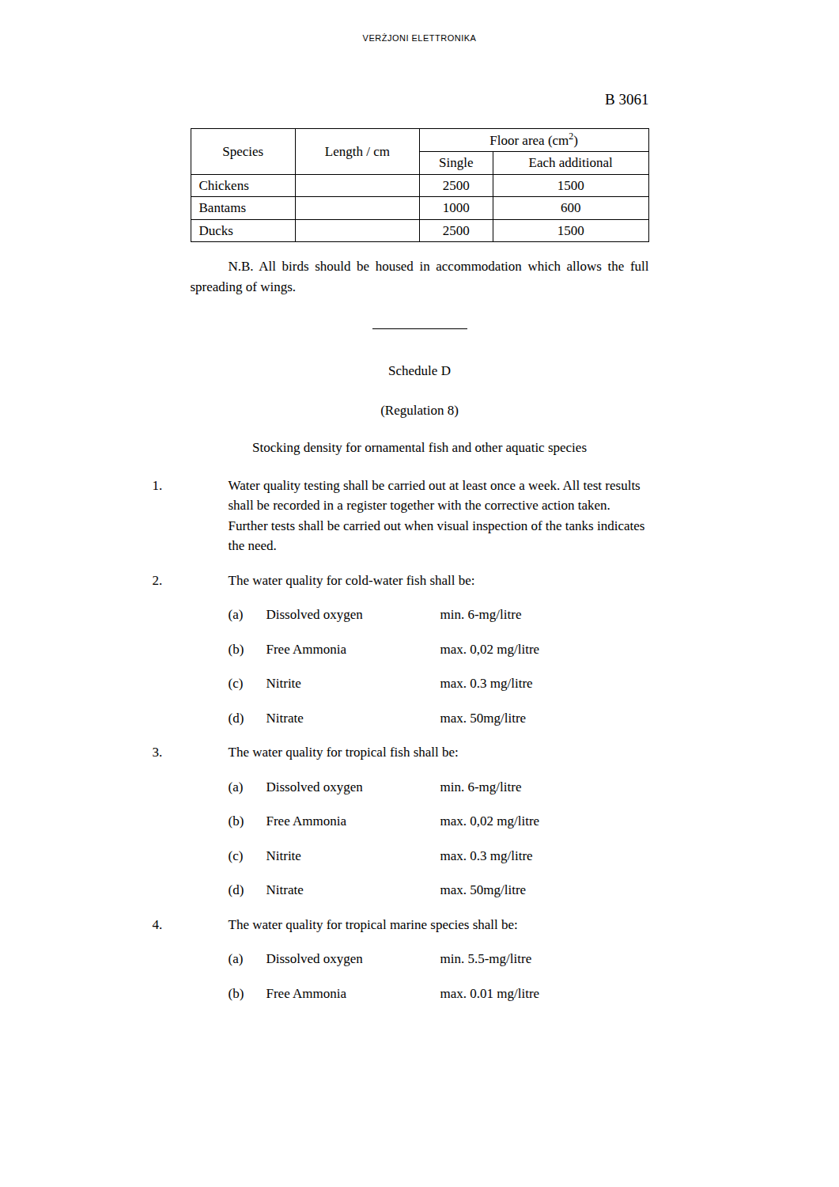VERŻJONI ELETTRONIKA
B 3061
| Species | Length / cm | Floor area (cm 2 ) |
| --- | --- | --- |
| Single | Each additional |
| Chickens | | 2500 | 1500 |
| Bantams | | 1000 | 600 |
| Ducks | | 2500 | 1500 |
N.B. All birds should be housed in accommodation which allows the full spreading of wings.
Schedule D
(Regulation 8)
Stocking density for ornamental fish and other aquatic species
1. Water quality testing shall be carried out at least once a week. All test results shall be recorded in a register together with the corrective action taken. Further tests shall be carried out when visual inspection of the tanks indicates the need.
2. The water quality for cold-water fish shall be:
(a) Dissolved oxygen min. 6-mg/litre
(b) Free Ammonia max. 0,02 mg/litre
(c) Nitrite max. 0.3 mg/litre
(d) Nitrate max. 50mg/litre
3. The water quality for tropical fish shall be:
(a) Dissolved oxygen min. 6-mg/litre
(b) Free Ammonia max. 0,02 mg/litre
(c) Nitrite max. 0.3 mg/litre
(d) Nitrate max. 50mg/litre
4. The water quality for tropical marine species shall be:
(a) Dissolved oxygen min. 5.5-mg/litre
(b) Free Ammonia max. 0.01 mg/litre